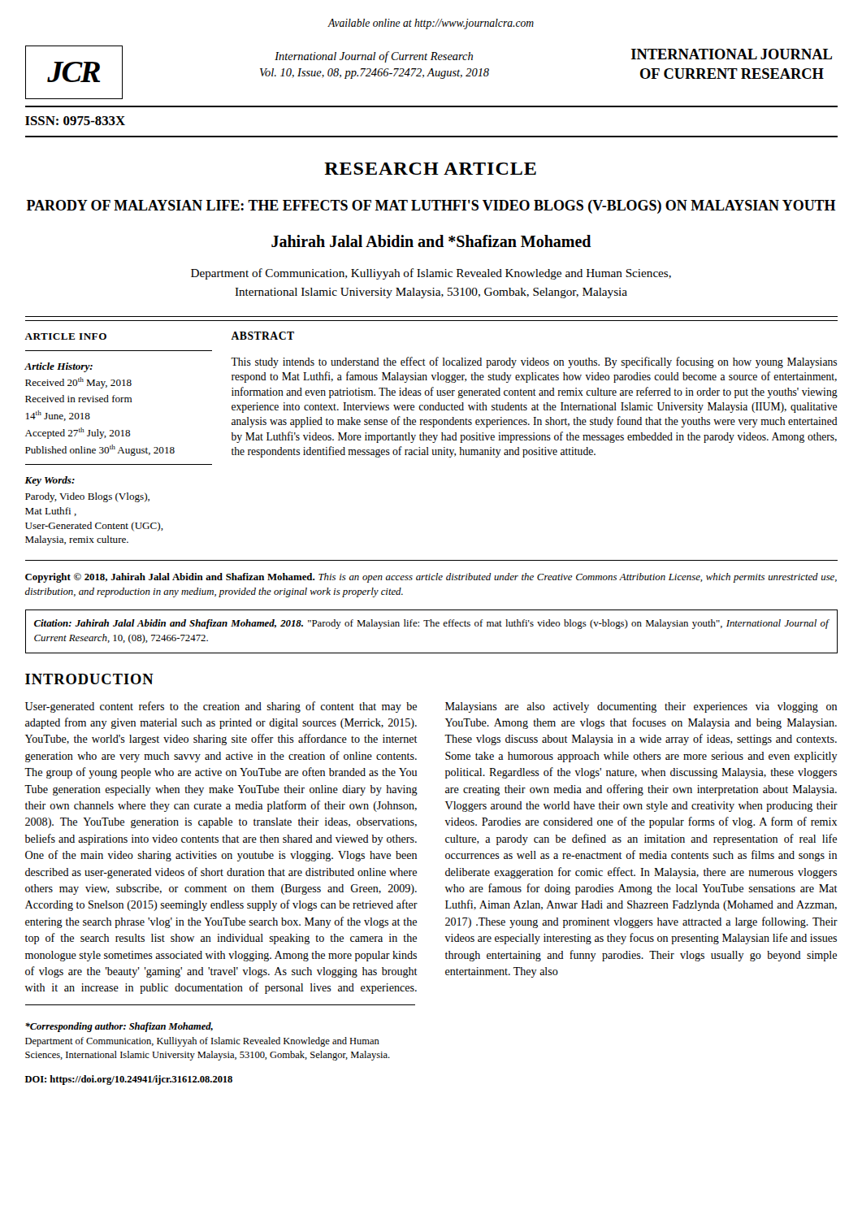Available online at http://www.journalcra.com
JCR
International Journal of Current Research
Vol. 10, Issue, 08, pp.72466-72472, August, 2018
INTERNATIONAL JOURNAL
OF CURRENT RESEARCH
ISSN: 0975-833X
RESEARCH ARTICLE
Parody of Malaysian life: The effects of Mat Luthfi's video blogs (v-blogs) on Malaysian youth
Jahirah Jalal Abidin and *Shafizan Mohamed
Department of Communication, Kulliyyah of Islamic Revealed Knowledge and Human Sciences,
International Islamic University Malaysia, 53100, Gombak, Selangor, Malaysia
ARTICLE INFO
Article History:
Received 20th May, 2018
Received in revised form
14th June, 2018
Accepted 27th July, 2018
Published online 30th August, 2018
Key Words:
Parody, Video Blogs (Vlogs),
Mat Luthfi ,
User-Generated Content (UGC),
Malaysia, remix culture.
ABSTRACT
This study intends to understand the effect of localized parody videos on youths. By specifically focusing on how young Malaysians respond to Mat Luthfi, a famous Malaysian vlogger, the study explicates how video parodies could become a source of entertainment, information and even patriotism. The ideas of user generated content and remix culture are referred to in order to put the youths' viewing experience into context. Interviews were conducted with students at the International Islamic University Malaysia (IIUM), qualitative analysis was applied to make sense of the respondents experiences. In short, the study found that the youths were very much entertained by Mat Luthfi's videos. More importantly they had positive impressions of the messages embedded in the parody videos. Among others, the respondents identified messages of racial unity, humanity and positive attitude.
Copyright © 2018, Jahirah Jalal Abidin and Shafizan Mohamed. This is an open access article distributed under the Creative Commons Attribution License, which permits unrestricted use, distribution, and reproduction in any medium, provided the original work is properly cited.
Citation: Jahirah Jalal Abidin and Shafizan Mohamed, 2018. "Parody of Malaysian life: The effects of mat luthfi's video blogs (v-blogs) on Malaysian youth", International Journal of Current Research, 10, (08), 72466-72472.
INTRODUCTION
User-generated content refers to the creation and sharing of content that may be adapted from any given material such as printed or digital sources (Merrick, 2015). YouTube, the world's largest video sharing site offer this affordance to the internet generation who are very much savvy and active in the creation of online contents. The group of young people who are active on YouTube are often branded as the You Tube generation especially when they make YouTube their online diary by having their own channels where they can curate a media platform of their own (Johnson, 2008). The YouTube generation is capable to translate their ideas, observations, beliefs and aspirations into video contents that are then shared and viewed by others. One of the main video sharing activities on youtube is vlogging. Vlogs have been described as user-generated videos of short duration that are distributed online where others may view, subscribe, or comment on them (Burgess and Green, 2009). According to Snelson (2015) seemingly endless supply of vlogs can be retrieved after entering the search phrase 'vlog' in the YouTube search box. Many of the vlogs at the top of the search results list show an individual speaking to the camera in the monologue style sometimes associated with vlogging. Among the more popular kinds of vlogs are the 'beauty' 'gaming' and 'travel' vlogs. As such vlogging has brought with it an increase in public documentation of personal lives and experiences. Malaysians are also actively documenting their experiences via vlogging on YouTube. Among them are vlogs that focuses on Malaysia and being Malaysian. These vlogs discuss about Malaysia in a wide array of ideas, settings and contexts. Some take a humorous approach while others are more serious and even explicitly political. Regardless of the vlogs' nature, when discussing Malaysia, these vloggers are creating their own media and offering their own interpretation about Malaysia. Vloggers around the world have their own style and creativity when producing their videos. Parodies are considered one of the popular forms of vlog. A form of remix culture, a parody can be defined as an imitation and representation of real life occurrences as well as a re-enactment of media contents such as films and songs in deliberate exaggeration for comic effect. In Malaysia, there are numerous vloggers who are famous for doing parodies Among the local YouTube sensations are Mat Luthfi, Aiman Azlan, Anwar Hadi and Shazreen Fadzlynda (Mohamed and Azzman, 2017) .These young and prominent vloggers have attracted a large following. Their videos are especially interesting as they focus on presenting Malaysian life and issues through entertaining and funny parodies. Their vlogs usually go beyond simple entertainment. They also
*Corresponding author: Shafizan Mohamed,
Department of Communication, Kulliyyah of Islamic Revealed Knowledge and Human Sciences, International Islamic University Malaysia, 53100, Gombak, Selangor, Malaysia.
DOI: https://doi.org/10.24941/ijcr.31612.08.2018